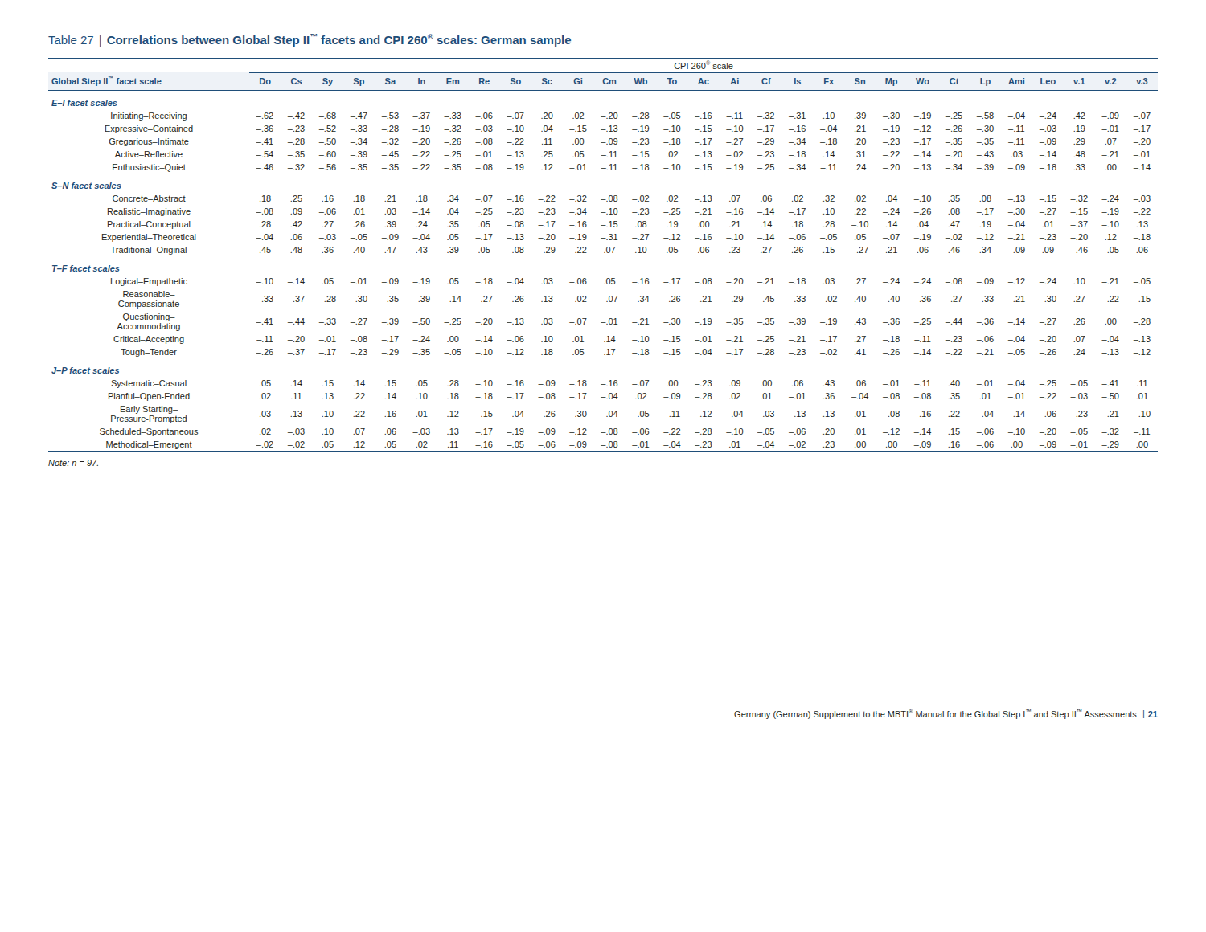Table 27|Correlations between Global Step II™ facets and CPI 260® scales: German sample
| | CPI 260 ® scale |
| --- | --- |
| Global Step II ™ facet scale | Do | Cs | Sy | Sp | Sa | In | Em | Re | So | Sc | Gi | Cm | Wb | To | Ac | Ai | Cf | Is | Fx | Sn | Mp | Wo | Ct | Lp | Ami | Leo | v.1 | v.2 | v.3 |
| E–I facet scales |
| Initiating–Receiving | –.62 | –.42 | –.68 | –.47 | –.53 | –.37 | –.33 | –.06 | –.07 | .20 | .02 | –.20 | –.28 | –.05 | –.16 | –.11 | –.32 | –.31 | .10 | .39 | –.30 | –.19 | –.25 | –.58 | –.04 | –.24 | .42 | –.09 | –.07 |
| Expressive–Contained | –.36 | –.23 | –.52 | –.33 | –.28 | –.19 | –.32 | –.03 | –.10 | .04 | –.15 | –.13 | –.19 | –.10 | –.15 | –.10 | –.17 | –.16 | –.04 | .21 | –.19 | –.12 | –.26 | –.30 | –.11 | –.03 | .19 | –.01 | –.17 |
| Gregarious–Intimate | –.41 | –.28 | –.50 | –.34 | –.32 | –.20 | –.26 | –.08 | –.22 | .11 | .00 | –.09 | –.23 | –.18 | –.17 | –.27 | –.29 | –.34 | –.18 | .20 | –.23 | –.17 | –.35 | –.35 | –.11 | –.09 | .29 | .07 | –.20 |
| Active–Reflective | –.54 | –.35 | –.60 | –.39 | –.45 | –.22 | –.25 | –.01 | –.13 | .25 | .05 | –.11 | –.15 | .02 | –.13 | –.02 | –.23 | –.18 | .14 | .31 | –.22 | –.14 | –.20 | –.43 | .03 | –.14 | .48 | –.21 | –.01 |
| Enthusiastic–Quiet | –.46 | –.32 | –.56 | –.35 | –.35 | –.22 | –.35 | –.08 | –.19 | .12 | –.01 | –.11 | –.18 | –.10 | –.15 | –.19 | –.25 | –.34 | –.11 | .24 | –.20 | –.13 | –.34 | –.39 | –.09 | –.18 | .33 | .00 | –.14 |
| S–N facet scales |
| Concrete–Abstract | .18 | .25 | .16 | .18 | .21 | .18 | .34 | –.07 | –.16 | –.22 | –.32 | –.08 | –.02 | .02 | –.13 | .07 | .06 | .02 | .32 | .02 | .04 | –.10 | .35 | .08 | –.13 | –.15 | –.32 | –.24 | –.03 |
| Realistic–Imaginative | –.08 | .09 | –.06 | .01 | .03 | –.14 | .04 | –.25 | –.23 | –.23 | –.34 | –.10 | –.23 | –.25 | –.21 | –.16 | –.14 | –.17 | .10 | .22 | –.24 | –.26 | .08 | –.17 | –.30 | –.27 | –.15 | –.19 | –.22 |
| Practical–Conceptual | .28 | .42 | .27 | .26 | .39 | .24 | .35 | .05 | –.08 | –.17 | –.16 | –.15 | .08 | .19 | .00 | .21 | .14 | .18 | .28 | –.10 | .14 | .04 | .47 | .19 | –.04 | .01 | –.37 | –.10 | .13 |
| Experiential–Theoretical | –.04 | .06 | –.03 | –.05 | –.09 | –.04 | .05 | –.17 | –.13 | –.20 | –.19 | –.31 | –.27 | –.12 | –.16 | –.10 | –.14 | –.06 | –.05 | .05 | –.07 | –.19 | –.02 | –.12 | –.21 | –.23 | –.20 | .12 | –.18 |
| Traditional–Original | .45 | .48 | .36 | .40 | .47 | .43 | .39 | .05 | –.08 | –.29 | –.22 | .07 | .10 | .05 | .06 | .23 | .27 | .26 | .15 | –.27 | .21 | .06 | .46 | .34 | –.09 | .09 | –.46 | –.05 | .06 |
| T–F facet scales |
| Logical–Empathetic | –.10 | –.14 | .05 | –.01 | –.09 | –.19 | .05 | –.18 | –.04 | .03 | –.06 | .05 | –.16 | –.17 | –.08 | –.20 | –.21 | –.18 | .03 | .27 | –.24 | –.24 | –.06 | –.09 | –.12 | –.24 | .10 | –.21 | –.05 |
| Reasonable– Compassionate | –.33 | –.37 | –.28 | –.30 | –.35 | –.39 | –.14 | –.27 | –.26 | .13 | –.02 | –.07 | –.34 | –.26 | –.21 | –.29 | –.45 | –.33 | –.02 | .40 | –.40 | –.36 | –.27 | –.33 | –.21 | –.30 | .27 | –.22 | –.15 |
| Questioning– Accommodating | –.41 | –.44 | –.33 | –.27 | –.39 | –.50 | –.25 | –.20 | –.13 | .03 | –.07 | –.01 | –.21 | –.30 | –.19 | –.35 | –.35 | –.39 | –.19 | .43 | –.36 | –.25 | –.44 | –.36 | –.14 | –.27 | .26 | .00 | –.28 |
| Critical–Accepting | –.11 | –.20 | –.01 | –.08 | –.17 | –.24 | .00 | –.14 | –.06 | .10 | .01 | .14 | –.10 | –.15 | –.01 | –.21 | –.25 | –.21 | –.17 | .27 | –.18 | –.11 | –.23 | –.06 | –.04 | –.20 | .07 | –.04 | –.13 |
| Tough–Tender | –.26 | –.37 | –.17 | –.23 | –.29 | –.35 | –.05 | –.10 | –.12 | .18 | .05 | .17 | –.18 | –.15 | –.04 | –.17 | –.28 | –.23 | –.02 | .41 | –.26 | –.14 | –.22 | –.21 | –.05 | –.26 | .24 | –.13 | –.12 |
| J–P facet scales |
| Systematic–Casual | .05 | .14 | .15 | .14 | .15 | .05 | .28 | –.10 | –.16 | –.09 | –.18 | –.16 | –.07 | .00 | –.23 | .09 | .00 | .06 | .43 | .06 | –.01 | –.11 | .40 | –.01 | –.04 | –.25 | –.05 | –.41 | .11 |
| Planful–Open-Ended | .02 | .11 | .13 | .22 | .14 | .10 | .18 | –.18 | –.17 | –.08 | –.17 | –.04 | .02 | –.09 | –.28 | .02 | .01 | –.01 | .36 | –.04 | –.08 | –.08 | .35 | .01 | –.01 | –.22 | –.03 | –.50 | .01 |
| Early Starting– Pressure-Prompted | .03 | .13 | .10 | .22 | .16 | .01 | .12 | –.15 | –.04 | –.26 | –.30 | –.04 | –.05 | –.11 | –.12 | –.04 | –.03 | –.13 | .13 | .01 | –.08 | –.16 | .22 | –.04 | –.14 | –.06 | –.23 | –.21 | –.10 |
| Scheduled–Spontaneous | .02 | –.03 | .10 | .07 | .06 | –.03 | .13 | –.17 | –.19 | –.09 | –.12 | –.08 | –.06 | –.22 | –.28 | –.10 | –.05 | –.06 | .20 | .01 | –.12 | –.14 | .15 | –.06 | –.10 | –.20 | –.05 | –.32 | –.11 |
| Methodical–Emergent | –.02 | –.02 | .05 | .12 | .05 | .02 | .11 | –.16 | –.05 | –.06 | –.09 | –.08 | –.01 | –.04 | –.23 | .01 | –.04 | –.02 | .23 | .00 | .00 | –.09 | .16 | –.06 | .00 | –.09 | –.01 | –.29 | .00 |
Note: n = 97.
Germany (German) Supplement to the MBTI® Manual for the Global Step I™ and Step II™ Assessments |21